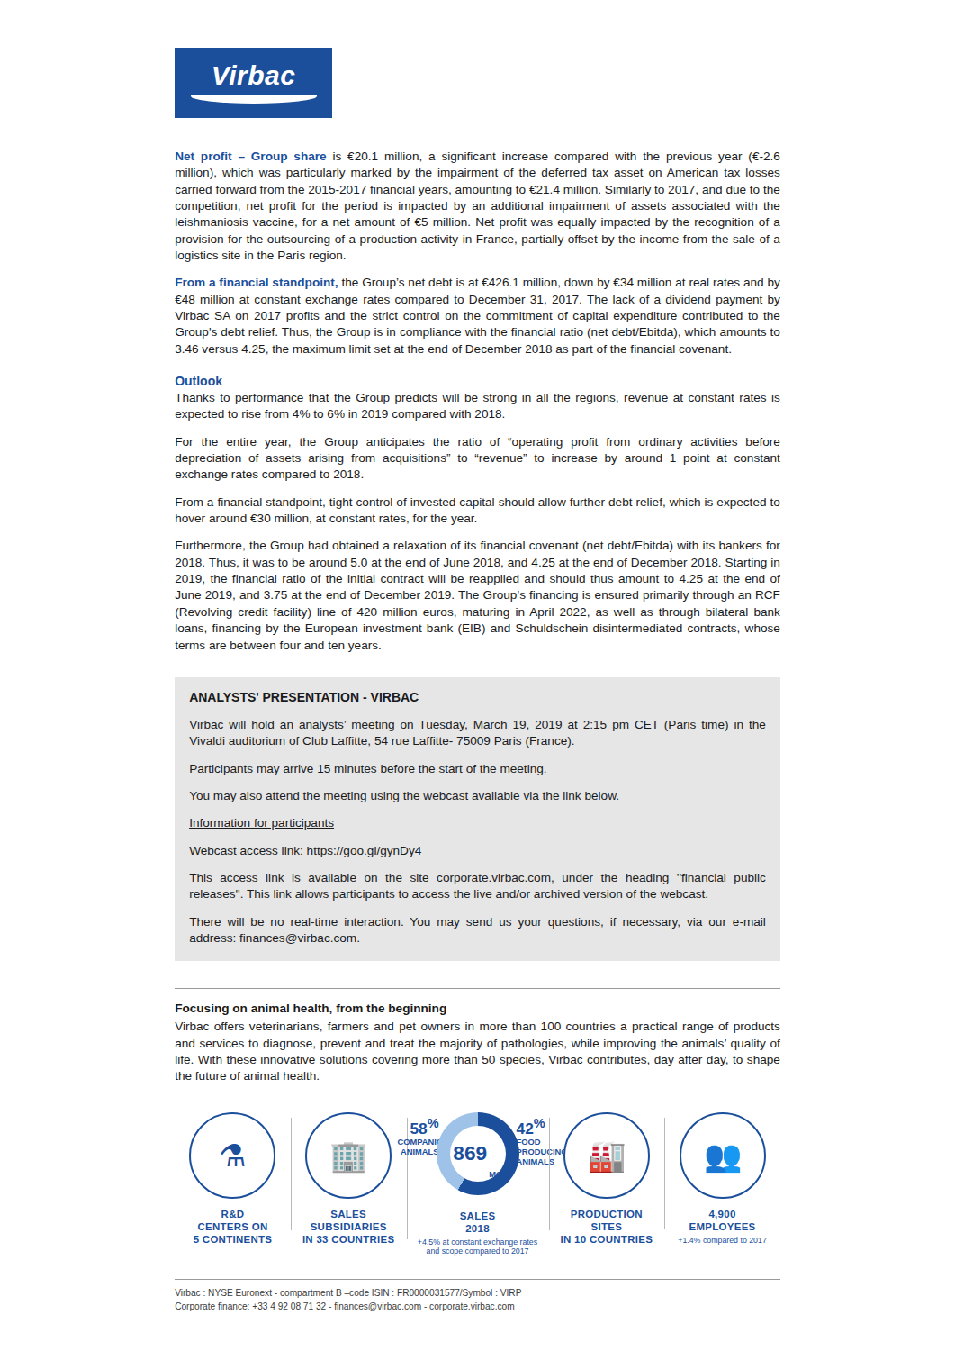Virbac
Net profit – Group share is €20.1 million, a significant increase compared with the previous year (€-2.6 million), which was particularly marked by the impairment of the deferred tax asset on American tax losses carried forward from the 2015-2017 financial years, amounting to €21.4 million. Similarly to 2017, and due to the competition, net profit for the period is impacted by an additional impairment of assets associated with the leishmaniosis vaccine, for a net amount of €5 million. Net profit was equally impacted by the recognition of a provision for the outsourcing of a production activity in France, partially offset by the income from the sale of a logistics site in the Paris region.
From a financial standpoint, the Group’s net debt is at €426.1 million, down by €34 million at real rates and by €48 million at constant exchange rates compared to December 31, 2017. The lack of a dividend payment by Virbac SA on 2017 profits and the strict control on the commitment of capital expenditure contributed to the Group's debt relief. Thus, the Group is in compliance with the financial ratio (net debt/Ebitda), which amounts to 3.46 versus 4.25, the maximum limit set at the end of December 2018 as part of the financial covenant.
Outlook
Thanks to performance that the Group predicts will be strong in all the regions, revenue at constant rates is expected to rise from 4% to 6% in 2019 compared with 2018.
For the entire year, the Group anticipates the ratio of “operating profit from ordinary activities before depreciation of assets arising from acquisitions” to “revenue” to increase by around 1 point at constant exchange rates compared to 2018.
From a financial standpoint, tight control of invested capital should allow further debt relief, which is expected to hover around €30 million, at constant rates, for the year.
Furthermore, the Group had obtained a relaxation of its financial covenant (net debt/Ebitda) with its bankers for 2018. Thus, it was to be around 5.0 at the end of June 2018, and 4.25 at the end of December 2018. Starting in 2019, the financial ratio of the initial contract will be reapplied and should thus amount to 4.25 at the end of June 2019, and 3.75 at the end of December 2019. The Group’s financing is ensured primarily through an RCF (Revolving credit facility) line of 420 million euros, maturing in April 2022, as well as through bilateral bank loans, financing by the European investment bank (EIB) and Schuldschein disintermediated contracts, whose terms are between four and ten years.
ANALYSTS' PRESENTATION - VIRBAC
Virbac will hold an analysts’ meeting on Tuesday, March 19, 2019 at 2:15 pm CET (Paris time) in the Vivaldi auditorium of Club Laffitte, 54 rue Laffitte- 75009 Paris (France).
Participants may arrive 15 minutes before the start of the meeting.
You may also attend the meeting using the webcast available via the link below.
Information for participants
Webcast access link: https://goo.gl/gynDy4
This access link is available on the site corporate.virbac.com, under the heading ''financial public releases''. This link allows participants to access the live and/or archived version of the webcast.
There will be no real-time interaction. You may send us your questions, if necessary, via our e-mail address: finances@virbac.com.
Focusing on animal health, from the beginning
Virbac offers veterinarians, farmers and pet owners in more than 100 countries a practical range of products and services to diagnose, prevent and treat the majority of pathologies, while improving the animals’ quality of life. With these innovative solutions covering more than 50 species, Virbac contributes, day after day, to shape the future of animal health.
⚗
R&D
CENTERS ON
5 CONTINENTS
🏢
SALES
SUBSIDIARIES
IN 33 COUNTRIES
58% COMPANION
ANIMALS
869 MC
42% FOOD
PRODUCING
ANIMALS
SALES
2018
+4.5% at constant exchange rates and scope compared to 2017
🏭
PRODUCTION
SITES
IN 10 COUNTRIES
👥
4,900
EMPLOYEES
+1.4% compared to 2017
Virbac : NYSE Euronext - compartment B –code ISIN : FR0000031577/Symbol : VIRP
Corporate finance: +33 4 92 08 71 32 - finances@virbac.com - corporate.virbac.com